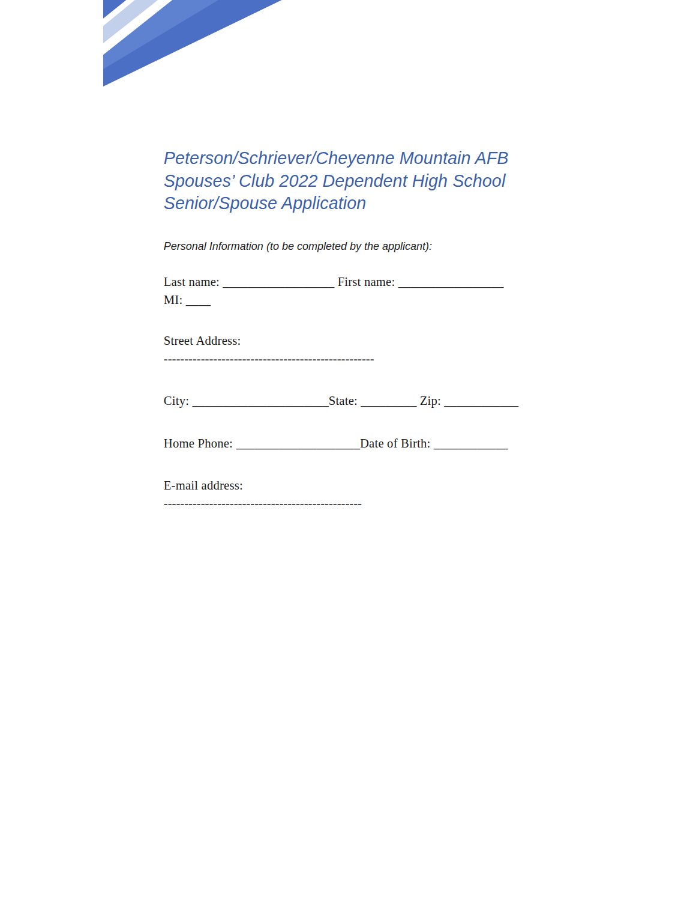Peterson/Schriever/Cheyenne Mountain AFB Spouses’ Club 2022 Dependent High School Senior/Spouse Application
Personal Information (to be completed by the applicant):
Last name: __________________ First name: _________________
MI: ____
Street Address: ---------------------------------------------------
City: ______________________State: _________ Zip: ____________
Home Phone: ____________________Date of Birth: ____________
E-mail address: ------------------------------------------------